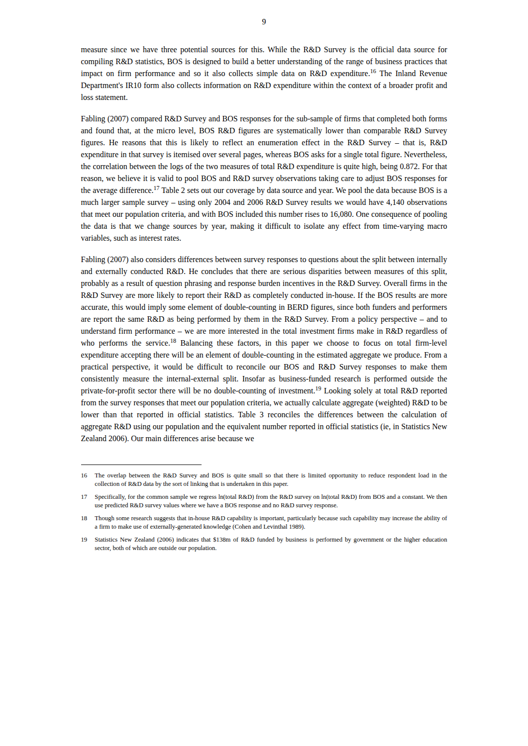9
measure since we have three potential sources for this. While the R&D Survey is the official data source for compiling R&D statistics, BOS is designed to build a better understanding of the range of business practices that impact on firm performance and so it also collects simple data on R&D expenditure.16 The Inland Revenue Department's IR10 form also collects information on R&D expenditure within the context of a broader profit and loss statement.
Fabling (2007) compared R&D Survey and BOS responses for the sub-sample of firms that completed both forms and found that, at the micro level, BOS R&D figures are systematically lower than comparable R&D Survey figures. He reasons that this is likely to reflect an enumeration effect in the R&D Survey – that is, R&D expenditure in that survey is itemised over several pages, whereas BOS asks for a single total figure. Nevertheless, the correlation between the logs of the two measures of total R&D expenditure is quite high, being 0.872. For that reason, we believe it is valid to pool BOS and R&D survey observations taking care to adjust BOS responses for the average difference.17 Table 2 sets out our coverage by data source and year. We pool the data because BOS is a much larger sample survey – using only 2004 and 2006 R&D Survey results we would have 4,140 observations that meet our population criteria, and with BOS included this number rises to 16,080. One consequence of pooling the data is that we change sources by year, making it difficult to isolate any effect from time-varying macro variables, such as interest rates.
Fabling (2007) also considers differences between survey responses to questions about the split between internally and externally conducted R&D. He concludes that there are serious disparities between measures of this split, probably as a result of question phrasing and response burden incentives in the R&D Survey. Overall firms in the R&D Survey are more likely to report their R&D as completely conducted in-house. If the BOS results are more accurate, this would imply some element of double-counting in BERD figures, since both funders and performers are report the same R&D as being performed by them in the R&D Survey. From a policy perspective – and to understand firm performance – we are more interested in the total investment firms make in R&D regardless of who performs the service.18 Balancing these factors, in this paper we choose to focus on total firm-level expenditure accepting there will be an element of double-counting in the estimated aggregate we produce. From a practical perspective, it would be difficult to reconcile our BOS and R&D Survey responses to make them consistently measure the internal-external split. Insofar as business-funded research is performed outside the private-for-profit sector there will be no double-counting of investment.19 Looking solely at total R&D reported from the survey responses that meet our population criteria, we actually calculate aggregate (weighted) R&D to be lower than that reported in official statistics. Table 3 reconciles the differences between the calculation of aggregate R&D using our population and the equivalent number reported in official statistics (ie, in Statistics New Zealand 2006). Our main differences arise because we
16 The overlap between the R&D Survey and BOS is quite small so that there is limited opportunity to reduce respondent load in the collection of R&D data by the sort of linking that is undertaken in this paper.
17 Specifically, for the common sample we regress ln(total R&D) from the R&D survey on ln(total R&D) from BOS and a constant. We then use predicted R&D survey values where we have a BOS response and no R&D survey response.
18 Though some research suggests that in-house R&D capability is important, particularly because such capability may increase the ability of a firm to make use of externally-generated knowledge (Cohen and Levinthal 1989).
19 Statistics New Zealand (2006) indicates that $138m of R&D funded by business is performed by government or the higher education sector, both of which are outside our population.